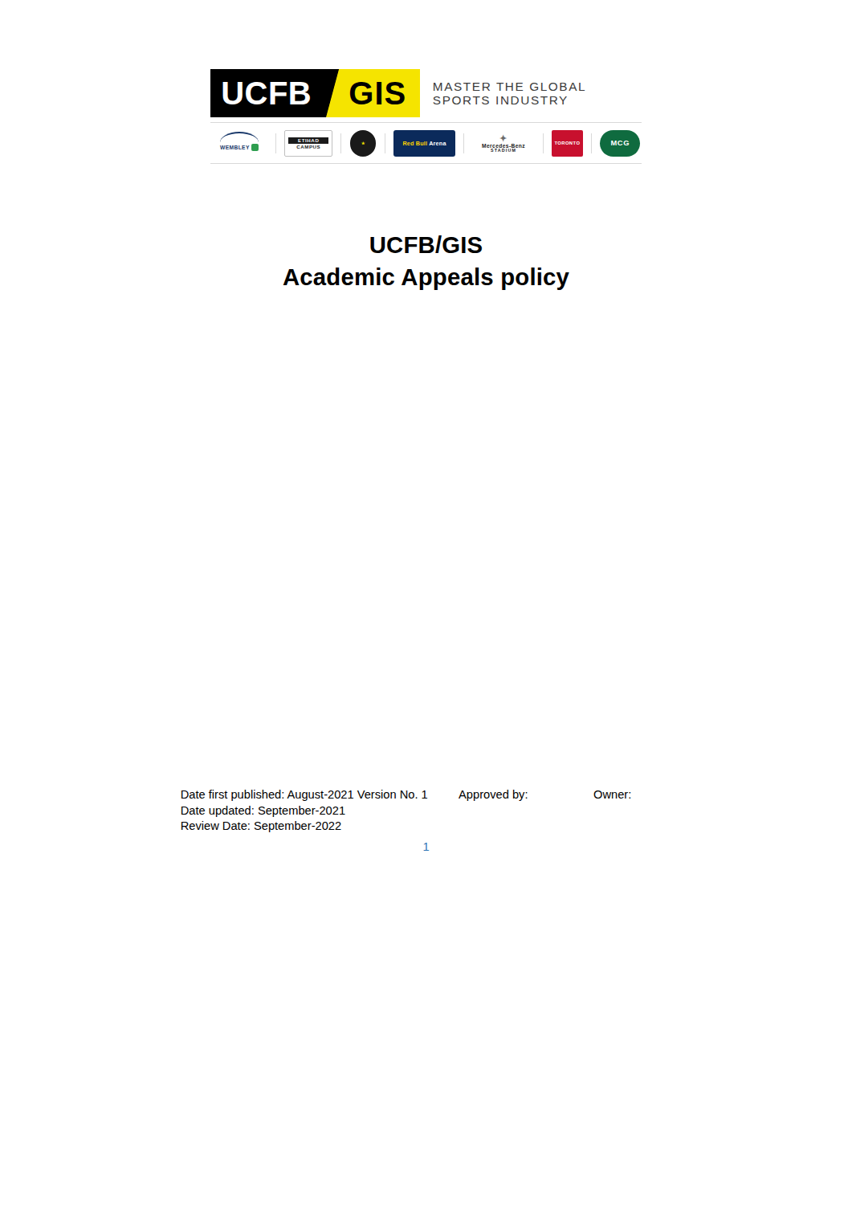UCFB
GIS
MASTER THE GLOBAL
SPORTS INDUSTRY
WEMBLEY
ETIHAD CAMPUS
★
Red Bull Arena
✦ Mercedes-Benz STADIUM
TORONTO
MCG
UCFB/GIS
Academic Appeals policy
Date first published: August-2021 Version No. 1 Approved by: Owner:
Date updated: September-2021
Review Date: September-2022
1